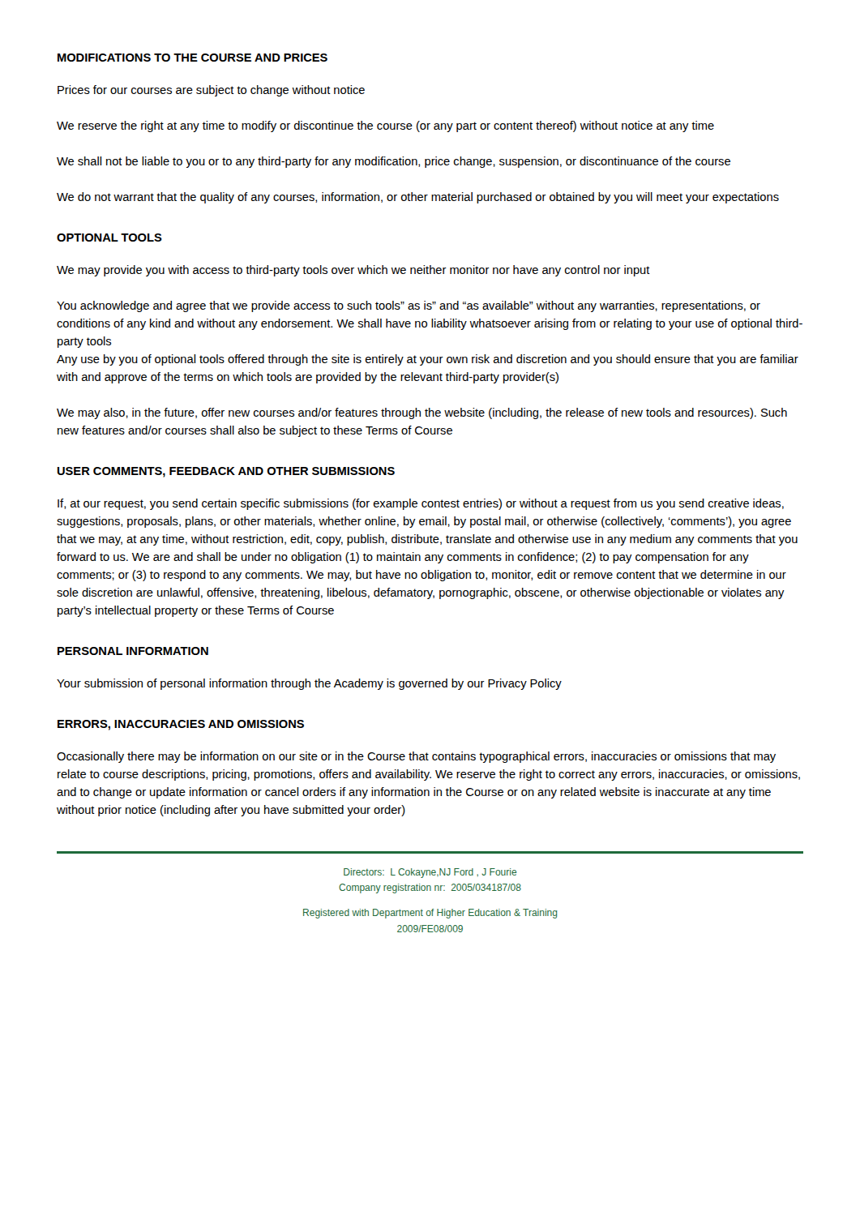Modifications to the Course and Prices
Prices for our courses are subject to change without notice
We reserve the right at any time to modify or discontinue the course (or any part or content thereof) without notice at any time
We shall not be liable to you or to any third-party for any modification, price change, suspension, or discontinuance of the course
We do not warrant that the quality of any courses, information, or other material purchased or obtained by you will meet your expectations
Optional Tools
We may provide you with access to third-party tools over which we neither monitor nor have any control nor input
You acknowledge and agree that we provide access to such tools” as is” and “as available” without any warranties, representations, or conditions of any kind and without any endorsement. We shall have no liability whatsoever arising from or relating to your use of optional third-party tools
Any use by you of optional tools offered through the site is entirely at your own risk and discretion and you should ensure that you are familiar with and approve of the terms on which tools are provided by the relevant third-party provider(s)
We may also, in the future, offer new courses and/or features through the website (including, the release of new tools and resources). Such new features and/or courses shall also be subject to these Terms of Course
User Comments, Feedback and Other Submissions
If, at our request, you send certain specific submissions (for example contest entries) or without a request from us you send creative ideas, suggestions, proposals, plans, or other materials, whether online, by email, by postal mail, or otherwise (collectively, ‘comments’), you agree that we may, at any time, without restriction, edit, copy, publish, distribute, translate and otherwise use in any medium any comments that you forward to us. We are and shall be under no obligation (1) to maintain any comments in confidence; (2) to pay compensation for any comments; or (3) to respond to any comments. We may, but have no obligation to, monitor, edit or remove content that we determine in our sole discretion are unlawful, offensive, threatening, libelous, defamatory, pornographic, obscene, or otherwise objectionable or violates any party’s intellectual property or these Terms of Course
Personal Information
Your submission of personal information through the Academy is governed by our Privacy Policy
Errors, Inaccuracies and Omissions
Occasionally there may be information on our site or in the Course that contains typographical errors, inaccuracies or omissions that may relate to course descriptions, pricing, promotions, offers and availability. We reserve the right to correct any errors, inaccuracies, or omissions, and to change or update information or cancel orders if any information in the Course or on any related website is inaccurate at any time without prior notice (including after you have submitted your order)
Directors: L Cokayne,NJ Ford , J Fourie
Company registration nr: 2005/034187/08
Registered with Department of Higher Education & Training
2009/FE08/009